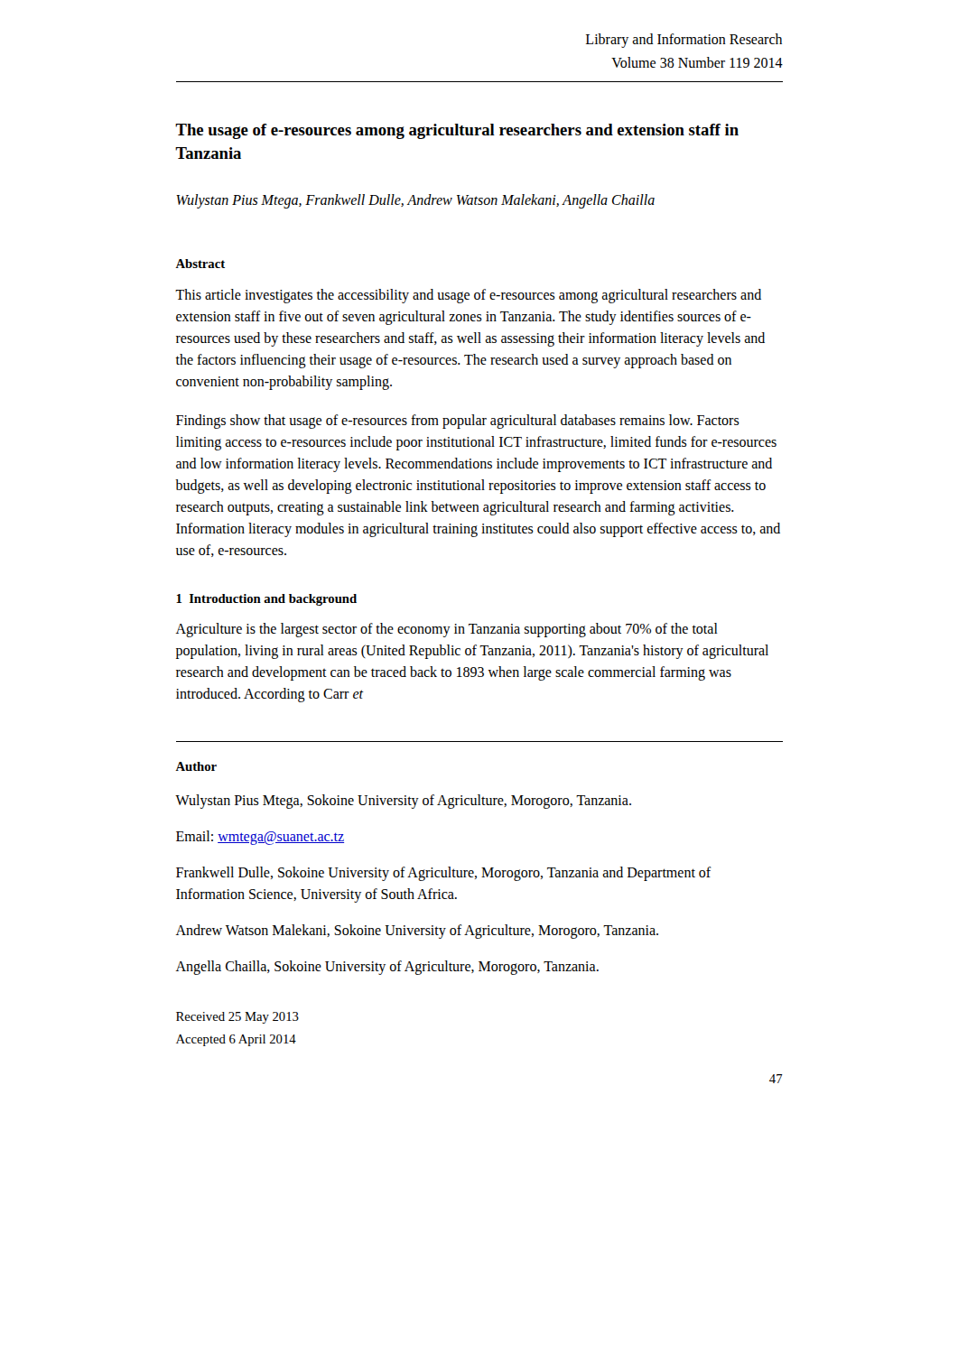Library and Information Research
Volume 38 Number 119 2014
The usage of e-resources among agricultural researchers and extension staff in Tanzania
Wulystan Pius Mtega, Frankwell Dulle, Andrew Watson Malekani, Angella Chailla
Abstract
This article investigates the accessibility and usage of e-resources among agricultural researchers and extension staff in five out of seven agricultural zones in Tanzania. The study identifies sources of e-resources used by these researchers and staff, as well as assessing their information literacy levels and the factors influencing their usage of e-resources. The research used a survey approach based on convenient non-probability sampling.
Findings show that usage of e-resources from popular agricultural databases remains low. Factors limiting access to e-resources include poor institutional ICT infrastructure, limited funds for e-resources and low information literacy levels. Recommendations include improvements to ICT infrastructure and budgets, as well as developing electronic institutional repositories to improve extension staff access to research outputs, creating a sustainable link between agricultural research and farming activities. Information literacy modules in agricultural training institutes could also support effective access to, and use of, e-resources.
1 Introduction and background
Agriculture is the largest sector of the economy in Tanzania supporting about 70% of the total population, living in rural areas (United Republic of Tanzania, 2011). Tanzania's history of agricultural research and development can be traced back to 1893 when large scale commercial farming was introduced. According to Carr et
Author
Wulystan Pius Mtega, Sokoine University of Agriculture, Morogoro, Tanzania.
Email: wmtega@suanet.ac.tz
Frankwell Dulle, Sokoine University of Agriculture, Morogoro, Tanzania and Department of Information Science, University of South Africa.
Andrew Watson Malekani, Sokoine University of Agriculture, Morogoro, Tanzania.
Angella Chailla, Sokoine University of Agriculture, Morogoro, Tanzania.
Received 25 May 2013
Accepted 6 April 2014
47